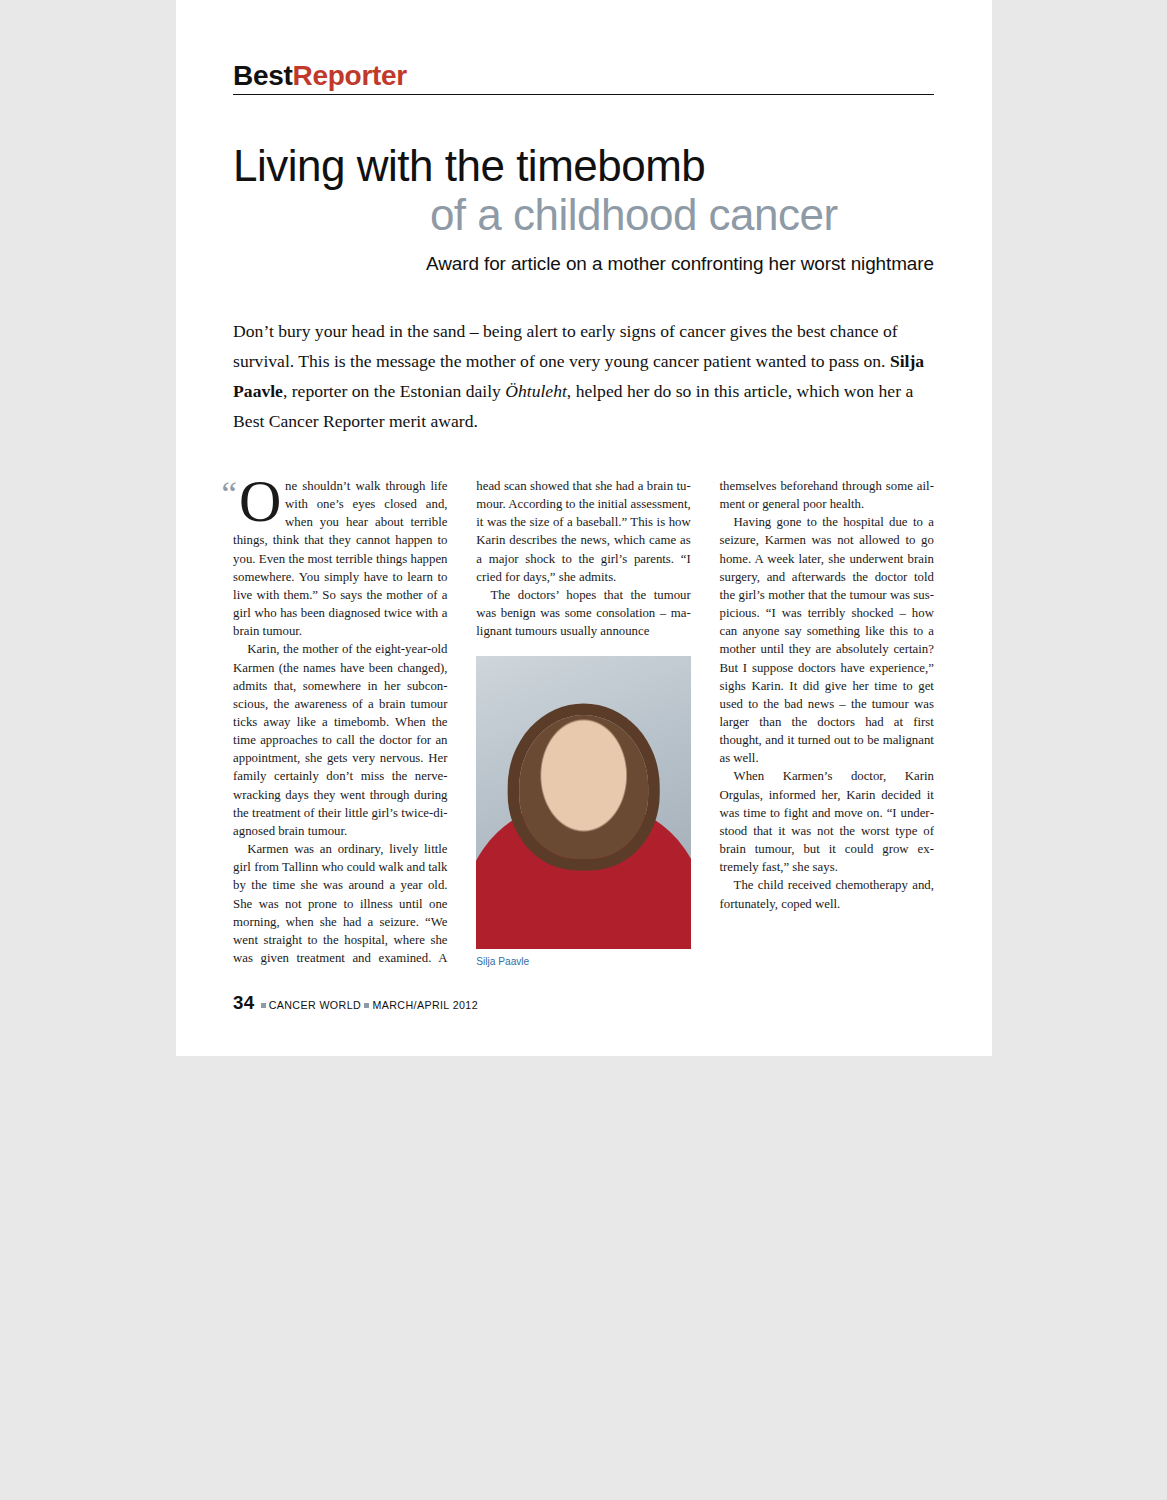Best Reporter
Living with the timebomb of a childhood cancer
Award for article on a mother confronting her worst nightmare
Don’t bury your head in the sand – being alert to early signs of cancer gives the best chance of survival. This is the message the mother of one very young cancer patient wanted to pass on. Silja Paavle, reporter on the Estonian daily Öhtuleht, helped her do so in this article, which won her a Best Cancer Reporter merit award.
“One shouldn’t walk through life with one’s eyes closed and, when you hear about terrible things, think that they cannot happen to you. Even the most terrible things happen somewhere. You simply have to learn to live with them.” So says the mother of a girl who has been diagnosed twice with a brain tumour.
Karin, the mother of the eight-year-old Karmen (the names have been changed), admits that, somewhere in her subconscious, the awareness of a brain tumour ticks away like a timebomb. When the time approaches to call the doctor for an appointment, she gets very nervous. Her family certainly don’t miss the nerve-wracking days they went through during the treatment of their little girl’s twice-diagnosed brain tumour.
Karmen was an ordinary, lively little girl from Tallinn who could walk and talk by the time she was around a year old. She was not prone to illness until one morning, when she had a seizure. “We went straight to the hospital, where she was given treatment and examined. A head scan showed that she had a brain tumour. According to the initial assessment, it was the size of a baseball.” This is how Karin describes the news, which came as a major shock to the girl’s parents. “I cried for days,” she admits.
The doctors’ hopes that the tumour was benign was some consolation – malignant tumours usually announce
Silja Paavle
themselves beforehand through some ailment or general poor health.
Having gone to the hospital due to a seizure, Karmen was not allowed to go home. A week later, she underwent brain surgery, and afterwards the doctor told the girl’s mother that the tumour was suspicious. “I was terribly shocked – how can anyone say something like this to a mother until they are absolutely certain? But I suppose doctors have experience,” sighs Karin. It did give her time to get used to the bad news – the tumour was larger than the doctors had at first thought, and it turned out to be malignant as well.
When Karmen’s doctor, Karin Orgulas, informed her, Karin decided it was time to fight and move on. “I understood that it was not the worst type of brain tumour, but it could grow extremely fast,” she says.
The child received chemotherapy and, fortunately, coped well.
34 CANCER WORLD MARCH/APRIL 2012